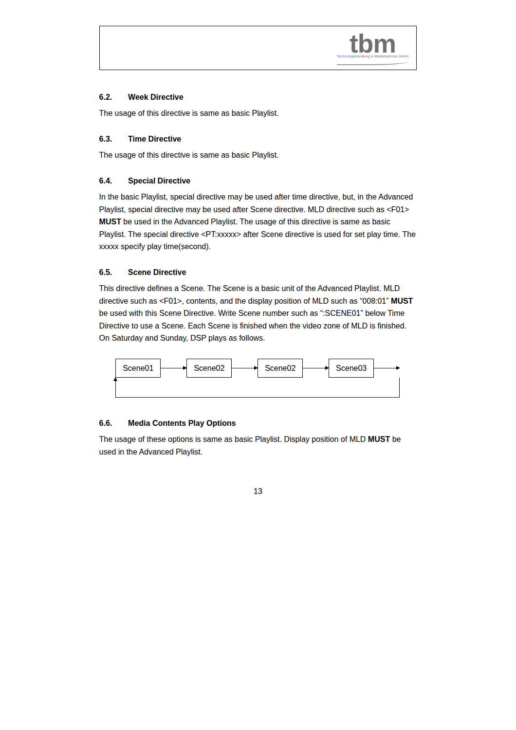tbm Technologieberatung & Medienservice GmbH
6.2. Week Directive
The usage of this directive is same as basic Playlist.
6.3. Time Directive
The usage of this directive is same as basic Playlist.
6.4. Special Directive
In the basic Playlist, special directive may be used after time directive, but, in the Advanced Playlist, special directive may be used after Scene directive. MLD directive such as <F01> MUST be used in the Advanced Playlist. The usage of this directive is same as basic Playlist. The special directive <PT:xxxxx> after Scene directive is used for set play time. The xxxxx specify play time(second).
6.5. Scene Directive
This directive defines a Scene. The Scene is a basic unit of the Advanced Playlist. MLD directive such as <F01>, contents, and the display position of MLD such as “008:01” MUST be used with this Scene Directive. Write Scene number such as “:SCENE01” below Time Directive to use a Scene. Each Scene is finished when the video zone of MLD is finished. On Saturday and Sunday, DSP plays as follows.
Scene01
Scene02
Scene02
Scene03
6.6. Media Contents Play Options
The usage of these options is same as basic Playlist. Display position of MLD MUST be used in the Advanced Playlist.
13